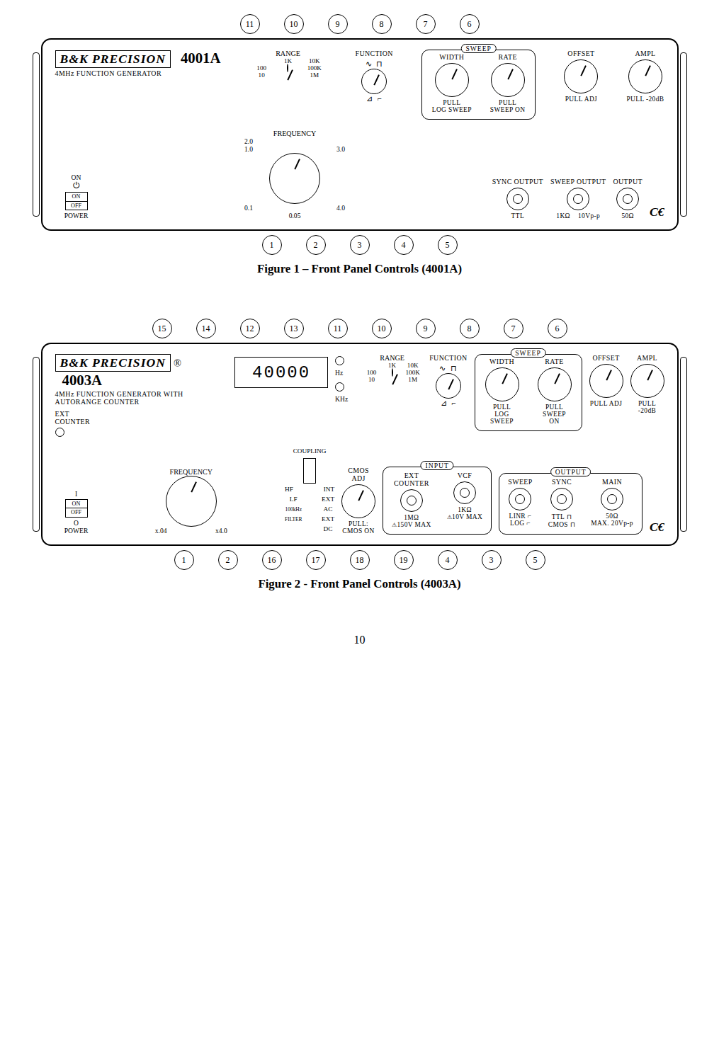11 10 9 8 7 6
B&K PRECISION 4001A
4MHz FUNCTION GENERATOR
RANGE
1K 10K 100 100K 10 1M
FUNCTION
∿ ⊓
⊿ ⌐
SWEEP
WIDTH
PULL
LOG SWEEP
RATE
PULL
SWEEP ON
OFFSET
PULL ADJ
AMPL
PULL -20dB
ON
⏻
ON
OFF
POWER
FREQUENCY
2.0
1.03.0
0.14.0
0.05
SYNC OUTPUT
TTL
SWEEP OUTPUT
1KΩ 10Vp-p
OUTPUT
50Ω
C€
1 2 3 4 5
Figure 1 – Front Panel Controls (4001A)
15 14 12 13 11 10 9 8 7 6
B&K PRECISION ® 4003A
4MHz FUNCTION GENERATOR WITH AUTORANGE COUNTER
EXT
COUNTER
40000
Hz
KHz
RANGE
1K 10K 100 100K 10 1M
FUNCTION
∿ ⊓
⊿ ⌐
SWEEP
WIDTH
PULL
LOG SWEEP
RATE
PULL
SWEEP ON
OFFSET
PULL ADJ
AMPL
PULL -20dB
I
ON
OFF
O
POWER
FREQUENCY
x.04 x4.0
COUPLING
HF INT
LF
100kHz
FILTER EXT
AC
EXT
DC
CMOS
ADJ
PULL:
CMOS ON
INPUT
EXT
COUNTER
1MΩ
⚠150V MAX
VCF
1KΩ
⚠10V MAX
OUTPUT
SWEEP
LINR ⌐
LOG ⌐
SYNC
TTL ⊓
CMOS ⊓
MAIN
50Ω
MAX. 20Vp-p
C€
1 2 16 17 18 19 4 3 5
Figure 2 - Front Panel Controls (4003A)
10